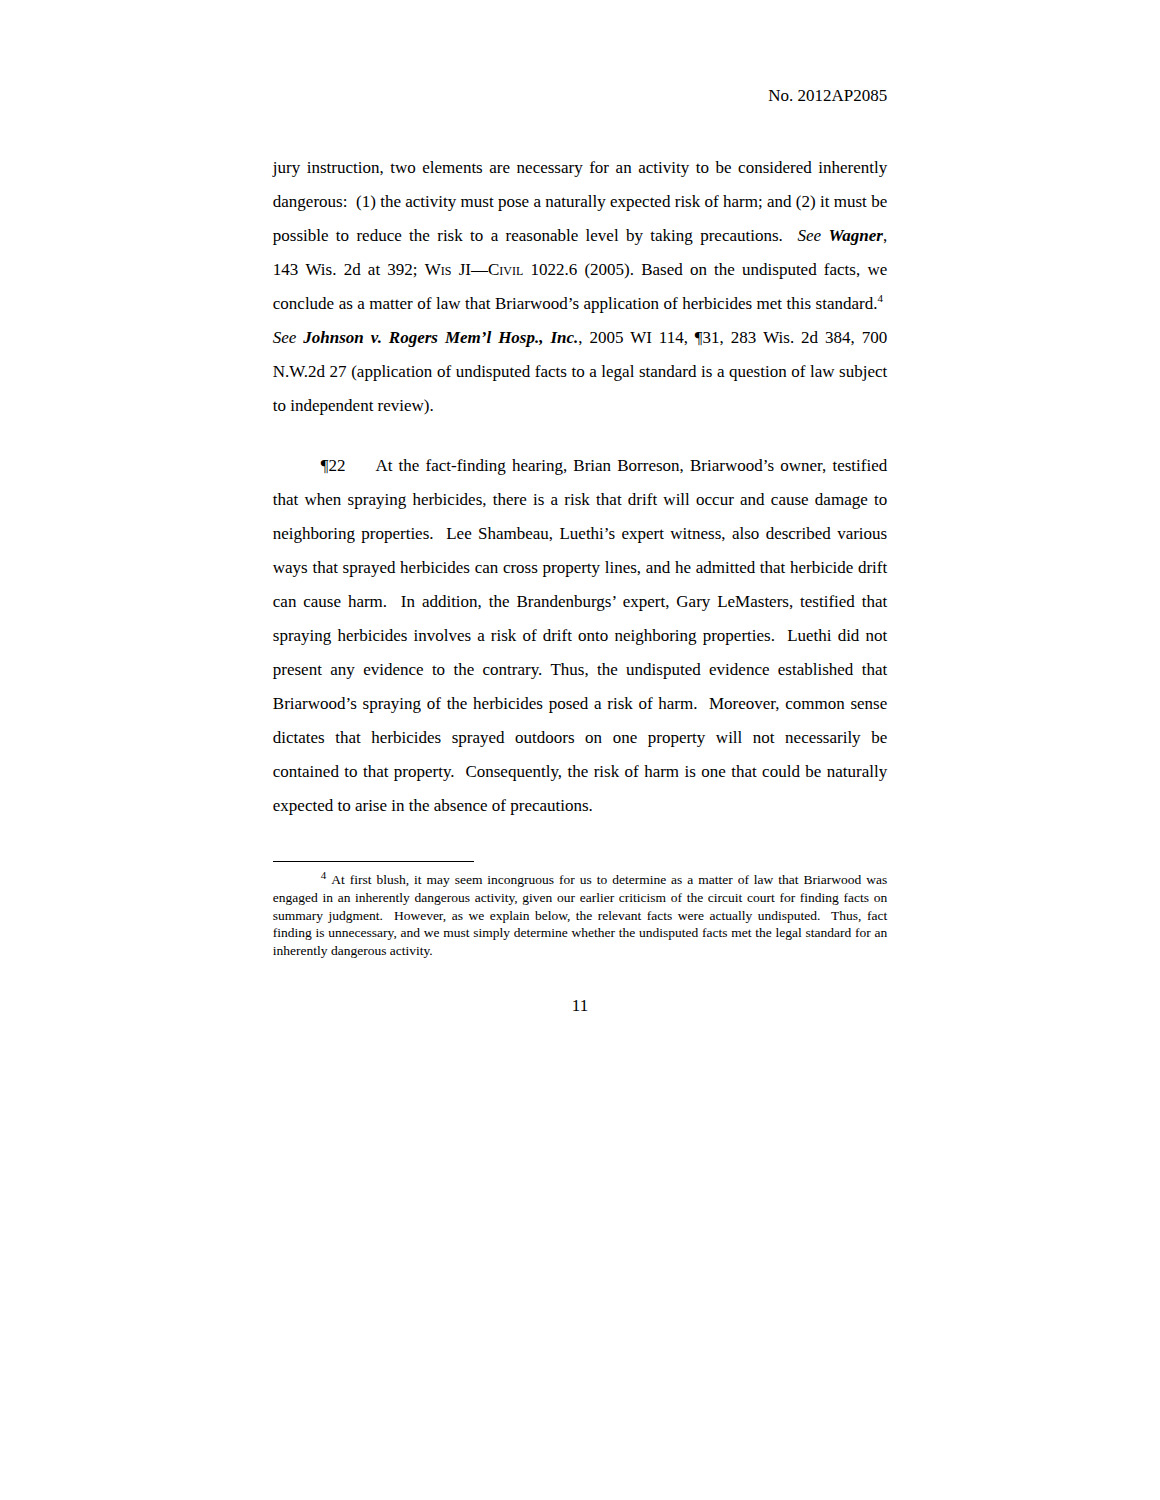No. 2012AP2085
jury instruction, two elements are necessary for an activity to be considered inherently dangerous: (1) the activity must pose a naturally expected risk of harm; and (2) it must be possible to reduce the risk to a reasonable level by taking precautions. See Wagner, 143 Wis. 2d at 392; Wis JI—Civil 1022.6 (2005). Based on the undisputed facts, we conclude as a matter of law that Briarwood’s application of herbicides met this standard.4 See Johnson v. Rogers Mem’l Hosp., Inc., 2005 WI 114, ¶31, 283 Wis. 2d 384, 700 N.W.2d 27 (application of undisputed facts to a legal standard is a question of law subject to independent review).
¶22 At the fact-finding hearing, Brian Borreson, Briarwood’s owner, testified that when spraying herbicides, there is a risk that drift will occur and cause damage to neighboring properties. Lee Shambeau, Luethi’s expert witness, also described various ways that sprayed herbicides can cross property lines, and he admitted that herbicide drift can cause harm. In addition, the Brandenburgs’ expert, Gary LeMasters, testified that spraying herbicides involves a risk of drift onto neighboring properties. Luethi did not present any evidence to the contrary. Thus, the undisputed evidence established that Briarwood’s spraying of the herbicides posed a risk of harm. Moreover, common sense dictates that herbicides sprayed outdoors on one property will not necessarily be contained to that property. Consequently, the risk of harm is one that could be naturally expected to arise in the absence of precautions.
4 At first blush, it may seem incongruous for us to determine as a matter of law that Briarwood was engaged in an inherently dangerous activity, given our earlier criticism of the circuit court for finding facts on summary judgment. However, as we explain below, the relevant facts were actually undisputed. Thus, fact finding is unnecessary, and we must simply determine whether the undisputed facts met the legal standard for an inherently dangerous activity.
11